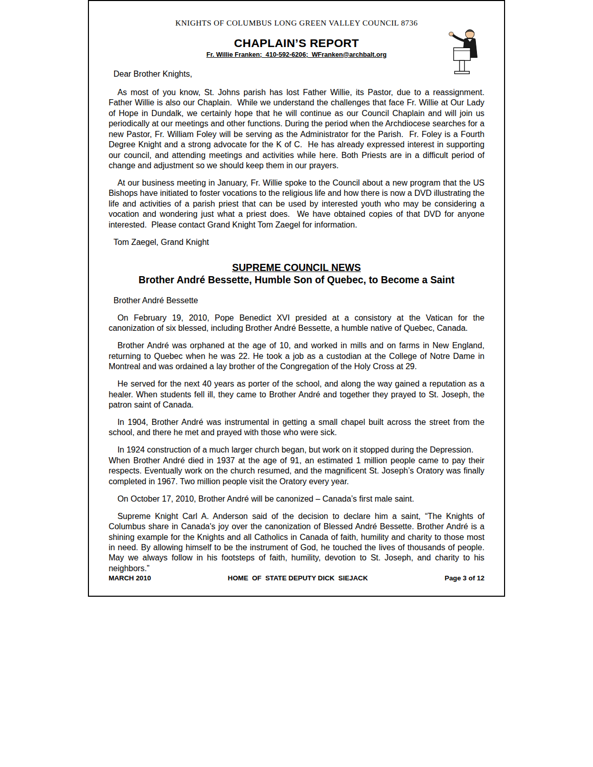KNIGHTS OF COLUMBUS LONG GREEN VALLEY COUNCIL 8736
CHAPLAIN’S REPORT
Fr. Willie Franken; 410-592-6206; WFranken@archbalt.org
Dear Brother Knights,
As most of you know, St. Johns parish has lost Father Willie, its Pastor, due to a reassignment. Father Willie is also our Chaplain. While we understand the challenges that face Fr. Willie at Our Lady of Hope in Dundalk, we certainly hope that he will continue as our Council Chaplain and will join us periodically at our meetings and other functions. During the period when the Archdiocese searches for a new Pastor, Fr. William Foley will be serving as the Administrator for the Parish. Fr. Foley is a Fourth Degree Knight and a strong advocate for the K of C. He has already expressed interest in supporting our council, and attending meetings and activities while here. Both Priests are in a difficult period of change and adjustment so we should keep them in our prayers.
At our business meeting in January, Fr. Willie spoke to the Council about a new program that the US Bishops have initiated to foster vocations to the religious life and how there is now a DVD illustrating the life and activities of a parish priest that can be used by interested youth who may be considering a vocation and wondering just what a priest does. We have obtained copies of that DVD for anyone interested. Please contact Grand Knight Tom Zaegel for information.
Tom Zaegel, Grand Knight
SUPREME COUNCIL NEWS
Brother André Bessette, Humble Son of Quebec, to Become a Saint
Brother André Bessette
On February 19, 2010, Pope Benedict XVI presided at a consistory at the Vatican for the canonization of six blessed, including Brother André Bessette, a humble native of Quebec, Canada.
Brother André was orphaned at the age of 10, and worked in mills and on farms in New England, returning to Quebec when he was 22. He took a job as a custodian at the College of Notre Dame in Montreal and was ordained a lay brother of the Congregation of the Holy Cross at 29.
He served for the next 40 years as porter of the school, and along the way gained a reputation as a healer. When students fell ill, they came to Brother André and together they prayed to St. Joseph, the patron saint of Canada.
In 1904, Brother André was instrumental in getting a small chapel built across the street from the school, and there he met and prayed with those who were sick.
In 1924 construction of a much larger church began, but work on it stopped during the Depression.
When Brother André died in 1937 at the age of 91, an estimated 1 million people came to pay their respects. Eventually work on the church resumed, and the magnificent St. Joseph’s Oratory was finally completed in 1967. Two million people visit the Oratory every year.
On October 17, 2010, Brother André will be canonized – Canada’s first male saint.
Supreme Knight Carl A. Anderson said of the decision to declare him a saint, “The Knights of Columbus share in Canada's joy over the canonization of Blessed André Bessette. Brother André is a shining example for the Knights and all Catholics in Canada of faith, humility and charity to those most in need. By allowing himself to be the instrument of God, he touched the lives of thousands of people. May we always follow in his footsteps of faith, humility, devotion to St. Joseph, and charity to his neighbors.”
MARCH 2010 HOME OF STATE DEPUTY DICK SIEJACK Page 3 of 12